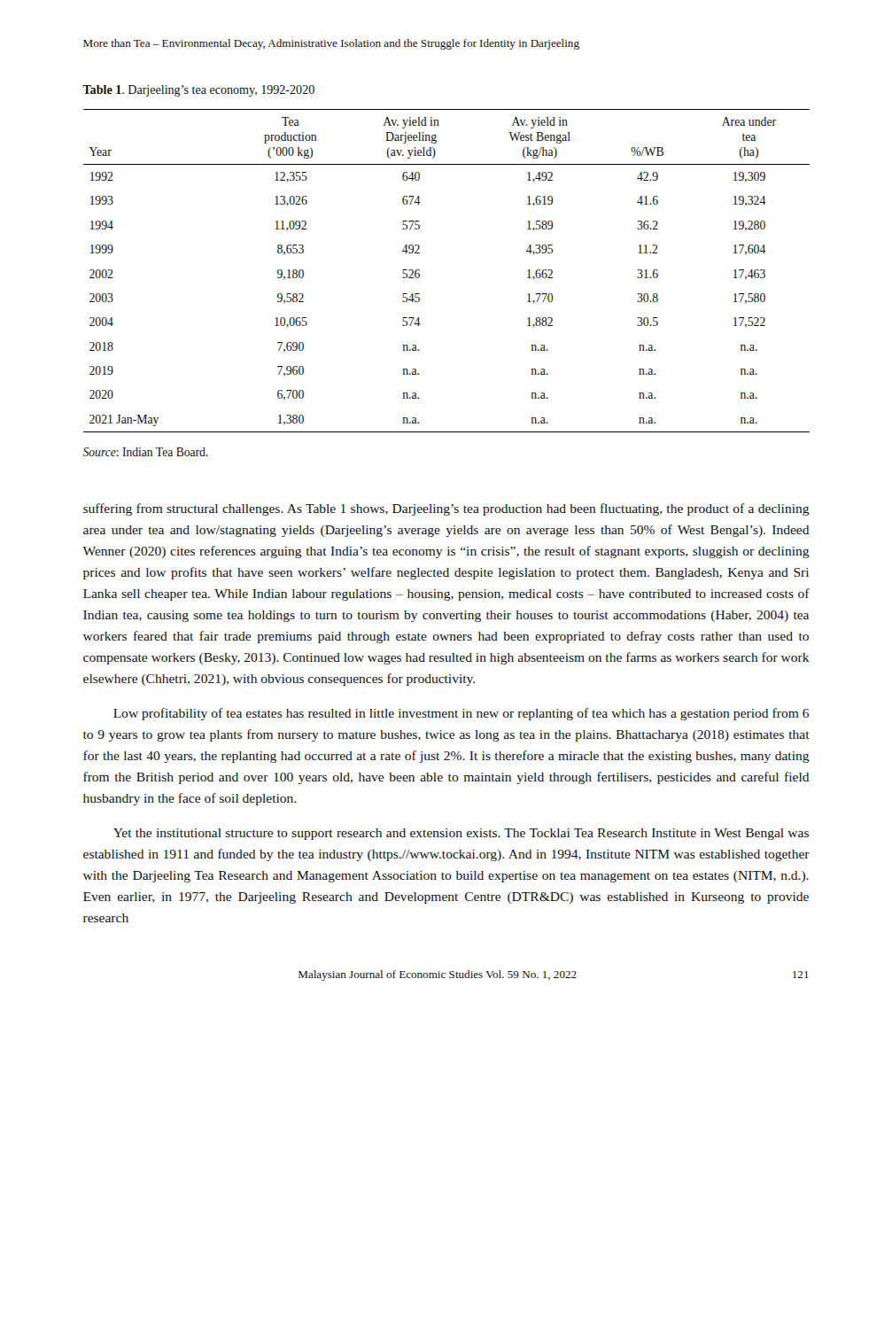More than Tea – Environmental Decay, Administrative Isolation and the Struggle for Identity in Darjeeling
Table 1 . Darjeeling’s tea economy, 1992-2020
| Year | Tea production (’000 kg) | Av. yield in Darjeeling (av. yield) | Av. yield in West Bengal (kg/ha) | %/WB | Area under tea (ha) |
| --- | --- | --- | --- | --- | --- |
| 1992 | 12,355 | 640 | 1,492 | 42.9 | 19,309 |
| 1993 | 13,026 | 674 | 1,619 | 41.6 | 19,324 |
| 1994 | 11,092 | 575 | 1,589 | 36.2 | 19,280 |
| 1999 | 8,653 | 492 | 4,395 | 11.2 | 17,604 |
| 2002 | 9,180 | 526 | 1,662 | 31.6 | 17,463 |
| 2003 | 9,582 | 545 | 1,770 | 30.8 | 17,580 |
| 2004 | 10,065 | 574 | 1,882 | 30.5 | 17,522 |
| 2018 | 7,690 | n.a. | n.a. | n.a. | n.a. |
| 2019 | 7,960 | n.a. | n.a. | n.a. | n.a. |
| 2020 | 6,700 | n.a. | n.a. | n.a. | n.a. |
| 2021 Jan-May | 1,380 | n.a. | n.a. | n.a. | n.a. |
Source: Indian Tea Board.
suffering from structural challenges. As Table 1 shows, Darjeeling’s tea production had been fluctuating, the product of a declining area under tea and low/stagnating yields (Darjeeling’s average yields are on average less than 50% of West Bengal’s). Indeed Wenner (2020) cites references arguing that India’s tea economy is “in crisis”, the result of stagnant exports, sluggish or declining prices and low profits that have seen workers’ welfare neglected despite legislation to protect them. Bangladesh, Kenya and Sri Lanka sell cheaper tea. While Indian labour regulations – housing, pension, medical costs – have contributed to increased costs of Indian tea, causing some tea holdings to turn to tourism by converting their houses to tourist accommodations (Haber, 2004) tea workers feared that fair trade premiums paid through estate owners had been expropriated to defray costs rather than used to compensate workers (Besky, 2013). Continued low wages had resulted in high absenteeism on the farms as workers search for work elsewhere (Chhetri, 2021), with obvious consequences for productivity.
Low profitability of tea estates has resulted in little investment in new or replanting of tea which has a gestation period from 6 to 9 years to grow tea plants from nursery to mature bushes, twice as long as tea in the plains. Bhattacharya (2018) estimates that for the last 40 years, the replanting had occurred at a rate of just 2%. It is therefore a miracle that the existing bushes, many dating from the British period and over 100 years old, have been able to maintain yield through fertilisers, pesticides and careful field husbandry in the face of soil depletion.
Yet the institutional structure to support research and extension exists. The Tocklai Tea Research Institute in West Bengal was established in 1911 and funded by the tea industry (https.//www.tockai.org). And in 1994, Institute NITM was established together with the Darjeeling Tea Research and Management Association to build expertise on tea management on tea estates (NITM, n.d.). Even earlier, in 1977, the Darjeeling Research and Development Centre (DTR&DC) was established in Kurseong to provide research
Malaysian Journal of Economic Studies Vol. 59 No. 1, 2022 121